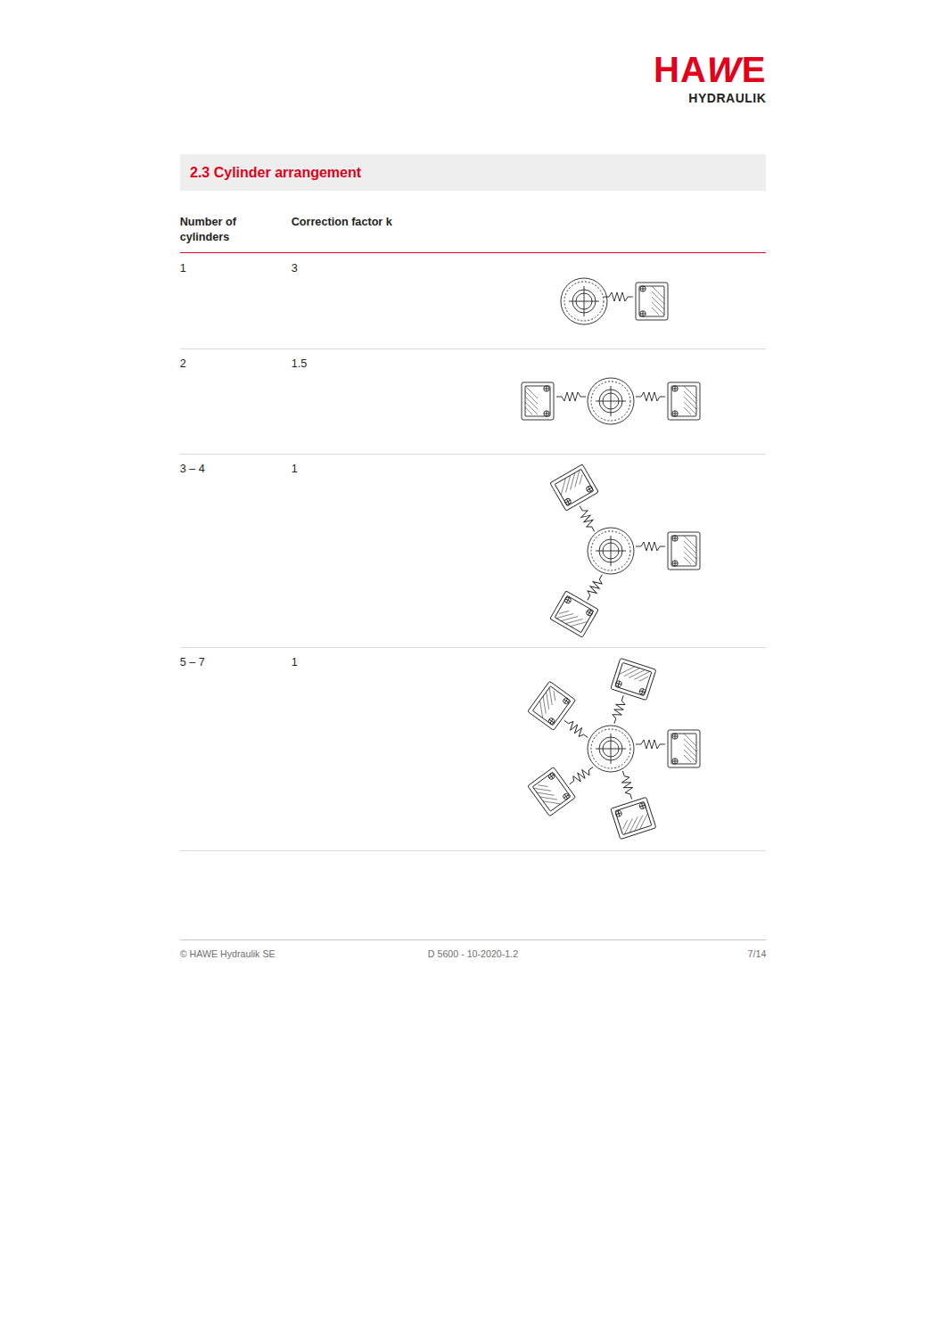HAWE
HYDRAULIK
2.3 Cylinder arrangement
| Number of cylinders | Correction factor k | |
| --- | --- | --- |
| 1 | 3 | |
| 2 | 1.5 | |
| 3 – 4 | 1 | |
| 5 – 7 | 1 | |
© HAWE Hydraulik SE D 5600 - 10-2020-1.2 7/14